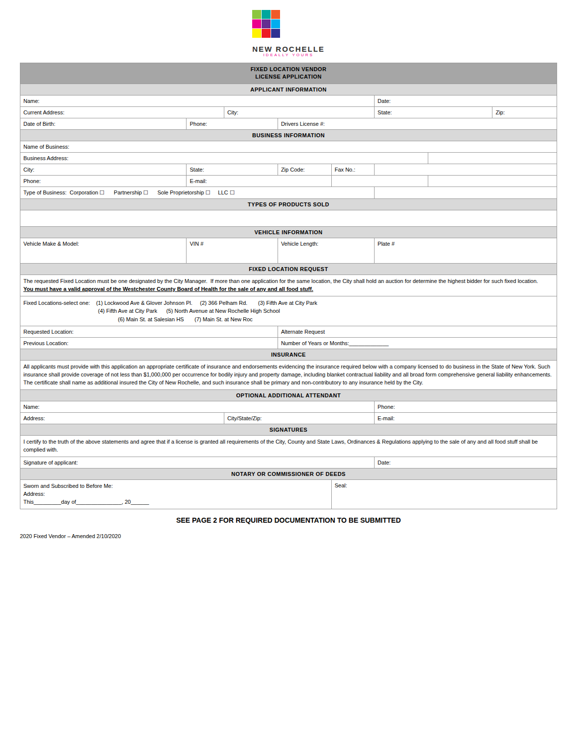NR
NY
NEW ROCHELLE
IDEALLY YOURS
| FIXED LOCATION VENDOR LICENSE APPLICATION |
| APPLICANT INFORMATION |
| Name: | Date: |
| Current Address: | City: | State: | Zip: |
| Date of Birth: | Phone: | Drivers License #: |
| BUSINESS INFORMATION |
| Name of Business: |
| Business Address: | |
| City: | State: | Zip Code: | Fax No.: | |
| Phone: | E-mail: | | |
| Type of Business: Corporation ☐ Partnership ☐ Sole Proprietorship ☐ LLC ☐ | |
| TYPES OF PRODUCTS SOLD |
| VEHICLE INFORMATION |
| Vehicle Make & Model: | VIN # | Vehicle Length: | Plate # |
| FIXED LOCATION REQUEST |
| The requested Fixed Location must be one designated by the City Manager. If more than one application for the same location, the City shall hold an auction for determine the highest bidder for such fixed location. You must have a valid approval of the Westchester County Board of Health for the sale of any and all food stuff. |
| Fixed Locations-select one: (1) Lockwood Ave & Glover Johnson Pl. (2) 366 Pelham Rd. (3) Fifth Ave at City Park (4) Fifth Ave at City Park (5) North Avenue at New Rochelle High School (6) Main St. at Salesian HS (7) Main St. at New Roc |
| Requested Location: | Alternate Request |
| Previous Location: | Number of Years or Months:_____________ |
| INSURANCE |
| All applicants must provide with this application an appropriate certificate of insurance and endorsements evidencing the insurance required below with a company licensed to do business in the State of New York. Such insurance shall provide coverage of not less than $1,000,000 per occurrence for bodily injury and property damage, including blanket contractual liability and all broad form comprehensive general liability enhancements. The certificate shall name as additional insured the City of New Rochelle, and such insurance shall be primary and non-contributory to any insurance held by the City. |
| OPTIONAL ADDITIONAL ATTENDANT |
| Name: | Phone: |
| Address: | City/State/Zip: | E-mail: |
| SIGNATURES |
| I certify to the truth of the above statements and agree that if a license is granted all requirements of the City, County and State Laws, Ordinances & Regulations applying to the sale of any and all food stuff shall be complied with. |
| Signature of applicant: | Date: |
| NOTARY OR COMMISSIONER OF DEEDS |
| Sworn and Subscribed to Before Me: Address: This_________day of_______________, 20______ | Seal: |
SEE PAGE 2 FOR REQUIRED DOCUMENTATION TO BE SUBMITTED
2020 Fixed Vendor – Amended 2/10/2020